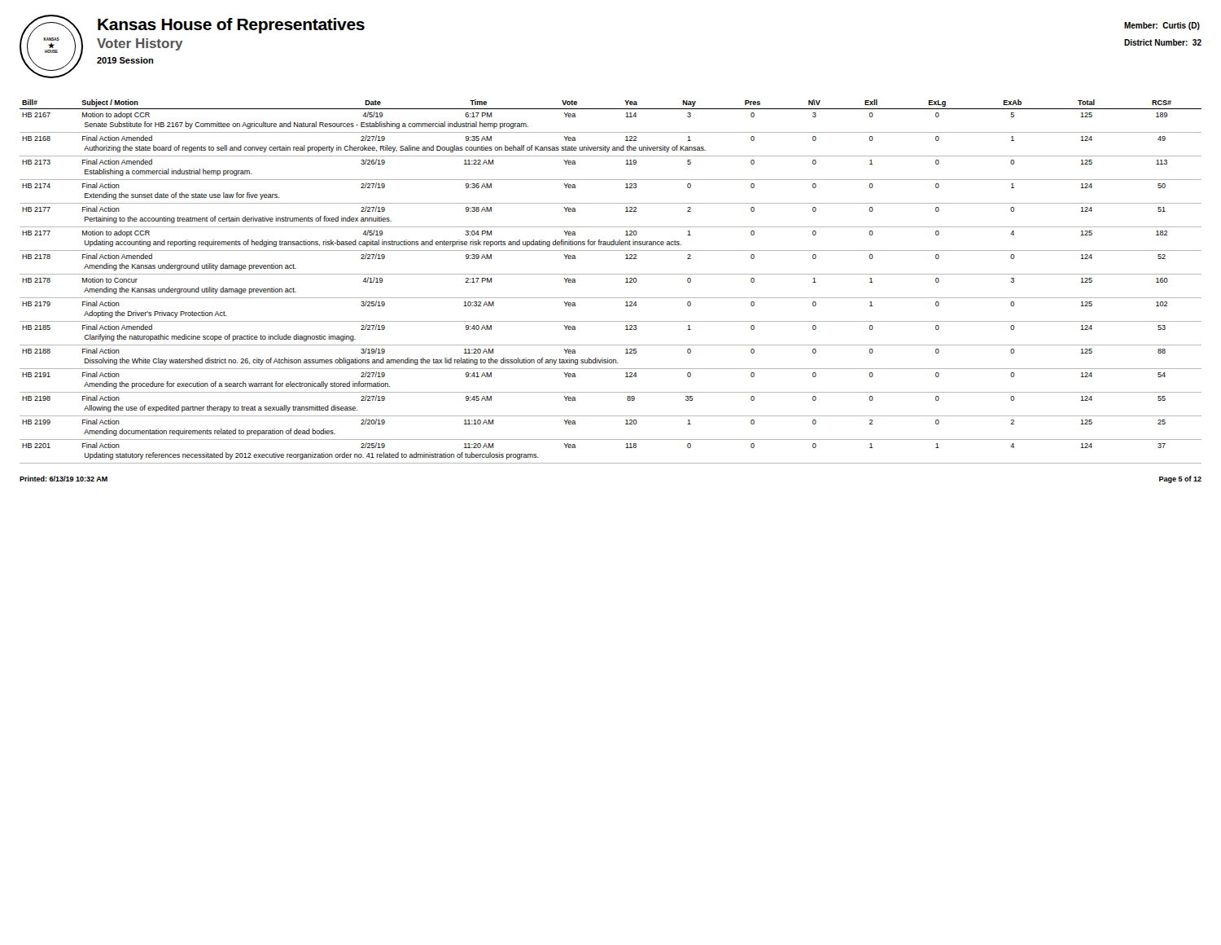KANSAS
★
HOUSE
Kansas House of Representatives
Voter History
2019 Session
Member: Curtis (D)
District Number: 32
| Bill# | Subject / Motion | Date | Time | Vote | Yea | Nay | Pres | N\V | Ex​ll | ExLg | ExAb | Total | RCS# |
| --- | --- | --- | --- | --- | --- | --- | --- | --- | --- | --- | --- | --- | --- |
| HB 2167 | Motion to adopt CCR | 4/5/19 | 6:17 PM | Yea | 114 | 3 | 0 | 3 | 0 | 0 | 5 | 125 | 189 |
| | Senate Substitute for HB 2167 by Committee on Agriculture and Natural Resources - Establishing a commercial industrial hemp program. |
| HB 2168 | Final Action Amended | 2/27/19 | 9:35 AM | Yea | 122 | 1 | 0 | 0 | 0 | 0 | 1 | 124 | 49 |
| | Authorizing the state board of regents to sell and convey certain real property in Cherokee, Riley, Saline and Douglas counties on behalf of Kansas state university and the university of Kansas. |
| HB 2173 | Final Action Amended | 3/26/19 | 11:22 AM | Yea | 119 | 5 | 0 | 0 | 1 | 0 | 0 | 125 | 113 |
| | Establishing a commercial industrial hemp program. |
| HB 2174 | Final Action | 2/27/19 | 9:36 AM | Yea | 123 | 0 | 0 | 0 | 0 | 0 | 1 | 124 | 50 |
| | Extending the sunset date of the state use law for five years. |
| HB 2177 | Final Action | 2/27/19 | 9:38 AM | Yea | 122 | 2 | 0 | 0 | 0 | 0 | 0 | 124 | 51 |
| | Pertaining to the accounting treatment of certain derivative instruments of fixed index annuities. |
| HB 2177 | Motion to adopt CCR | 4/5/19 | 3:04 PM | Yea | 120 | 1 | 0 | 0 | 0 | 0 | 4 | 125 | 182 |
| | Updating accounting and reporting requirements of hedging transactions, risk-based capital instructions and enterprise risk reports and updating definitions for fraudulent insurance acts. |
| HB 2178 | Final Action Amended | 2/27/19 | 9:39 AM | Yea | 122 | 2 | 0 | 0 | 0 | 0 | 0 | 124 | 52 |
| | Amending the Kansas underground utility damage prevention act. |
| HB 2178 | Motion to Concur | 4/1/19 | 2:17 PM | Yea | 120 | 0 | 0 | 1 | 1 | 0 | 3 | 125 | 160 |
| | Amending the Kansas underground utility damage prevention act. |
| HB 2179 | Final Action | 3/25/19 | 10:32 AM | Yea | 124 | 0 | 0 | 0 | 1 | 0 | 0 | 125 | 102 |
| | Adopting the Driver's Privacy Protection Act. |
| HB 2185 | Final Action Amended | 2/27/19 | 9:40 AM | Yea | 123 | 1 | 0 | 0 | 0 | 0 | 0 | 124 | 53 |
| | Clarifying the naturopathic medicine scope of practice to include diagnostic imaging. |
| HB 2188 | Final Action | 3/19/19 | 11:20 AM | Yea | 125 | 0 | 0 | 0 | 0 | 0 | 0 | 125 | 88 |
| | Dissolving the White Clay watershed district no. 26, city of Atchison assumes obligations and amending the tax lid relating to the dissolution of any taxing subdivision. |
| HB 2191 | Final Action | 2/27/19 | 9:41 AM | Yea | 124 | 0 | 0 | 0 | 0 | 0 | 0 | 124 | 54 |
| | Amending the procedure for execution of a search warrant for electronically stored information. |
| HB 2198 | Final Action | 2/27/19 | 9:45 AM | Yea | 89 | 35 | 0 | 0 | 0 | 0 | 0 | 124 | 55 |
| | Allowing the use of expedited partner therapy to treat a sexually transmitted disease. |
| HB 2199 | Final Action | 2/20/19 | 11:10 AM | Yea | 120 | 1 | 0 | 0 | 2 | 0 | 2 | 125 | 25 |
| | Amending documentation requirements related to preparation of dead bodies. |
| HB 2201 | Final Action | 2/25/19 | 11:20 AM | Yea | 118 | 0 | 0 | 0 | 1 | 1 | 4 | 124 | 37 |
| | Updating statutory references necessitated by 2012 executive reorganization order no. 41 related to administration of tuberculosis programs. |
Printed: 6/13/19 10:32 AM
Page 5 of 12